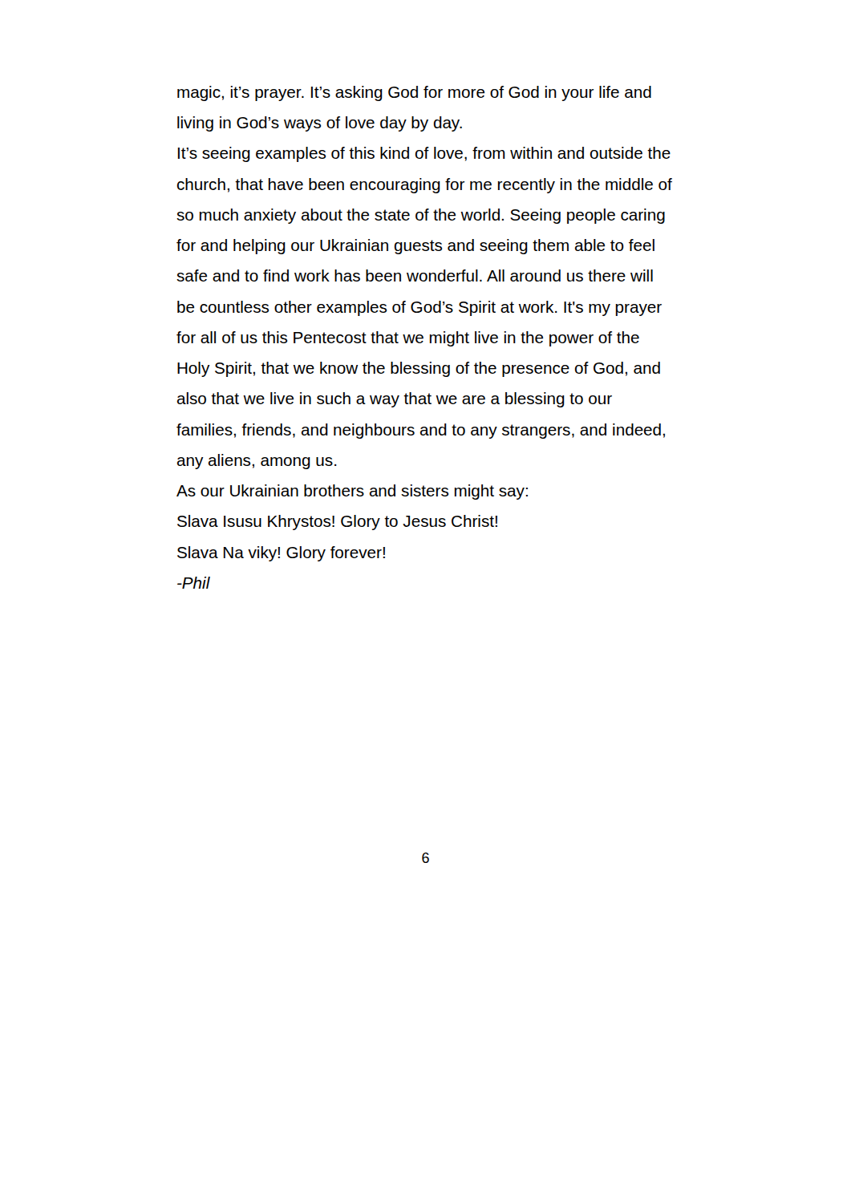magic, it’s prayer. It’s asking God for more of God in your life and living in God’s ways of love day by day.
It’s seeing examples of this kind of love, from within and outside the church, that have been encouraging for me recently in the middle of so much anxiety about the state of the world. Seeing people caring for and helping our Ukrainian guests and seeing them able to feel safe and to find work has been wonderful. All around us there will be countless other examples of God’s Spirit at work. It's my prayer for all of us this Pentecost that we might live in the power of the Holy Spirit, that we know the blessing of the presence of God, and also that we live in such a way that we are a blessing to our families, friends, and neighbours and to any strangers, and indeed, any aliens, among us.
As our Ukrainian brothers and sisters might say:
Slava Isusu Khrystos! Glory to Jesus Christ!
Slava Na viky! Glory forever!
-Phil
6